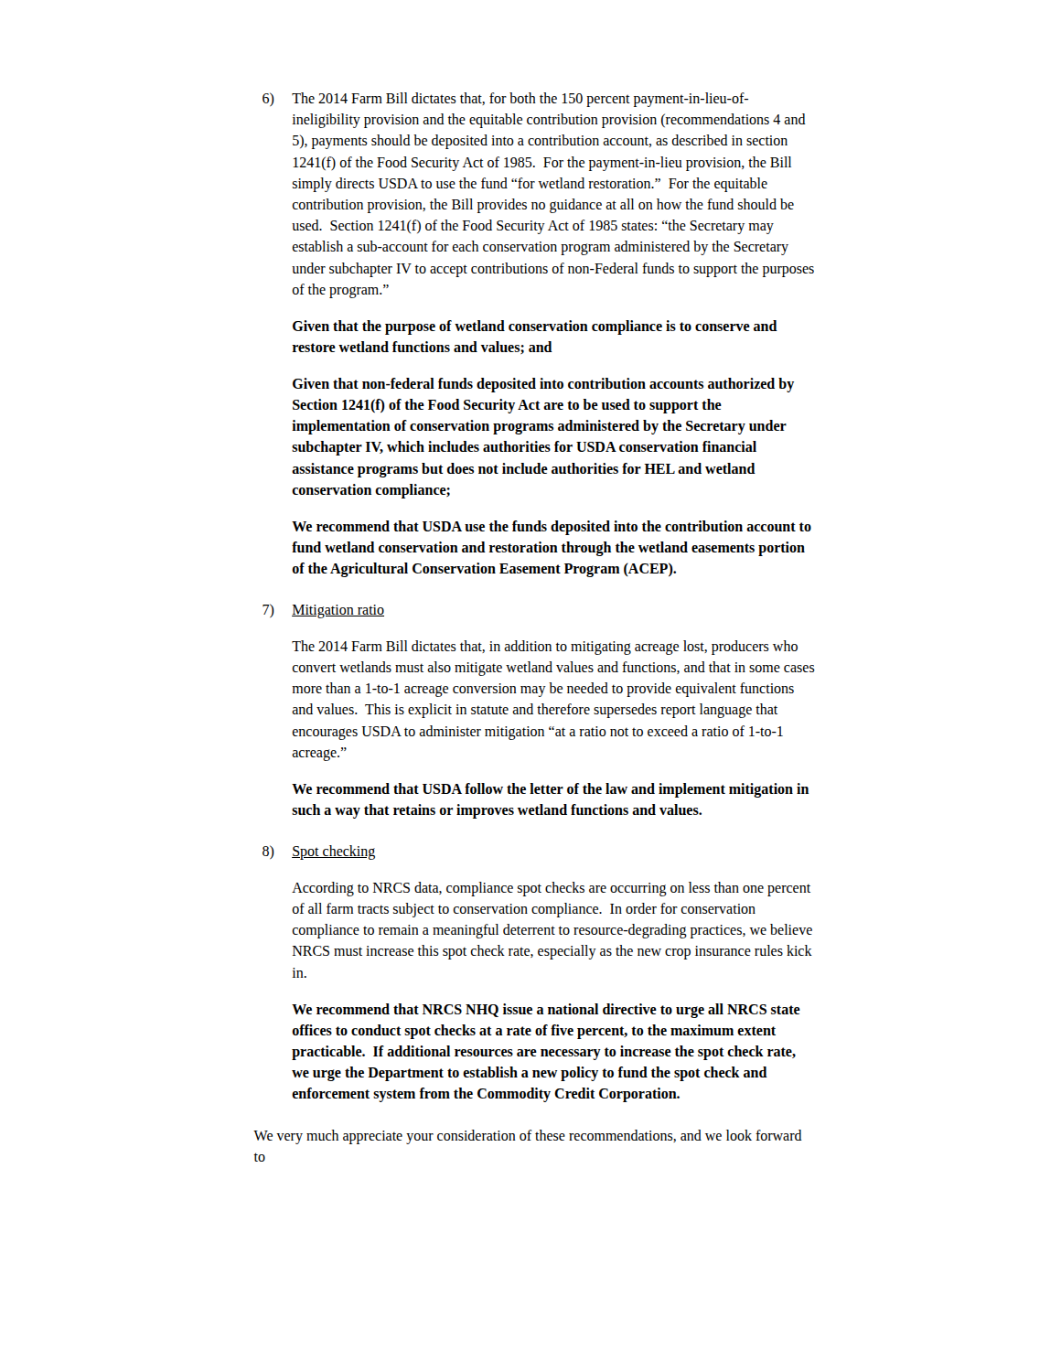6)
The 2014 Farm Bill dictates that, for both the 150 percent payment-in-lieu-of-ineligibility provision and the equitable contribution provision (recommendations 4 and 5), payments should be deposited into a contribution account, as described in section 1241(f) of the Food Security Act of 1985. For the payment-in-lieu provision, the Bill simply directs USDA to use the fund “for wetland restoration.” For the equitable contribution provision, the Bill provides no guidance at all on how the fund should be used. Section 1241(f) of the Food Security Act of 1985 states: “the Secretary may establish a sub-account for each conservation program administered by the Secretary under subchapter IV to accept contributions of non-Federal funds to support the purposes of the program.”
Given that the purpose of wetland conservation compliance is to conserve and restore wetland functions and values; and
Given that non-federal funds deposited into contribution accounts authorized by Section 1241(f) of the Food Security Act are to be used to support the implementation of conservation programs administered by the Secretary under subchapter IV, which includes authorities for USDA conservation financial assistance programs but does not include authorities for HEL and wetland conservation compliance;
We recommend that USDA use the funds deposited into the contribution account to fund wetland conservation and restoration through the wetland easements portion of the Agricultural Conservation Easement Program (ACEP).
7)
Mitigation ratio
The 2014 Farm Bill dictates that, in addition to mitigating acreage lost, producers who convert wetlands must also mitigate wetland values and functions, and that in some cases more than a 1-to-1 acreage conversion may be needed to provide equivalent functions and values. This is explicit in statute and therefore supersedes report language that encourages USDA to administer mitigation “at a ratio not to exceed a ratio of 1-to-1 acreage.”
We recommend that USDA follow the letter of the law and implement mitigation in such a way that retains or improves wetland functions and values.
8)
Spot checking
According to NRCS data, compliance spot checks are occurring on less than one percent of all farm tracts subject to conservation compliance. In order for conservation compliance to remain a meaningful deterrent to resource-degrading practices, we believe NRCS must increase this spot check rate, especially as the new crop insurance rules kick in.
We recommend that NRCS NHQ issue a national directive to urge all NRCS state offices to conduct spot checks at a rate of five percent, to the maximum extent practicable. If additional resources are necessary to increase the spot check rate, we urge the Department to establish a new policy to fund the spot check and enforcement system from the Commodity Credit Corporation.
We very much appreciate your consideration of these recommendations, and we look forward to